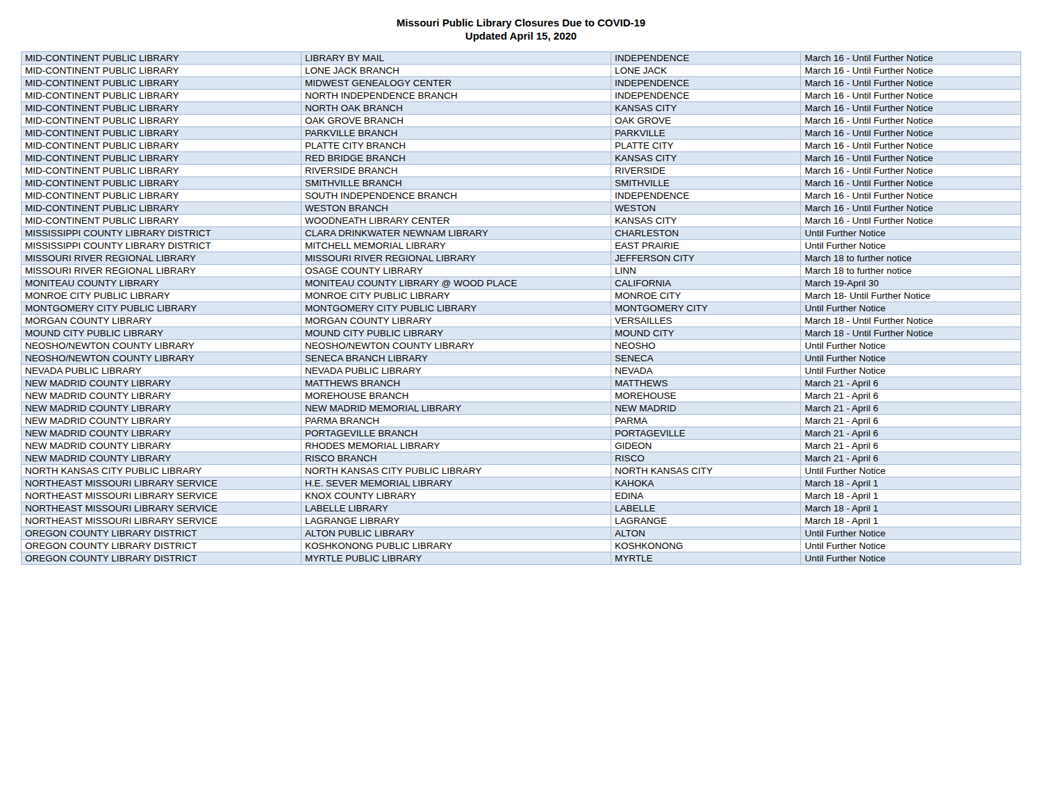Missouri Public Library Closures Due to COVID-19
Updated April 15, 2020
| MID-CONTINENT PUBLIC LIBRARY | LIBRARY BY MAIL | INDEPENDENCE | March 16 - Until Further Notice |
| MID-CONTINENT PUBLIC LIBRARY | LONE JACK BRANCH | LONE JACK | March 16 - Until Further Notice |
| MID-CONTINENT PUBLIC LIBRARY | MIDWEST GENEALOGY CENTER | INDEPENDENCE | March 16 - Until Further Notice |
| MID-CONTINENT PUBLIC LIBRARY | NORTH INDEPENDENCE BRANCH | INDEPENDENCE | March 16 - Until Further Notice |
| MID-CONTINENT PUBLIC LIBRARY | NORTH OAK BRANCH | KANSAS CITY | March 16 - Until Further Notice |
| MID-CONTINENT PUBLIC LIBRARY | OAK GROVE BRANCH | OAK GROVE | March 16 - Until Further Notice |
| MID-CONTINENT PUBLIC LIBRARY | PARKVILLE BRANCH | PARKVILLE | March 16 - Until Further Notice |
| MID-CONTINENT PUBLIC LIBRARY | PLATTE CITY BRANCH | PLATTE CITY | March 16 - Until Further Notice |
| MID-CONTINENT PUBLIC LIBRARY | RED BRIDGE BRANCH | KANSAS CITY | March 16 - Until Further Notice |
| MID-CONTINENT PUBLIC LIBRARY | RIVERSIDE BRANCH | RIVERSIDE | March 16 - Until Further Notice |
| MID-CONTINENT PUBLIC LIBRARY | SMITHVILLE BRANCH | SMITHVILLE | March 16 - Until Further Notice |
| MID-CONTINENT PUBLIC LIBRARY | SOUTH INDEPENDENCE BRANCH | INDEPENDENCE | March 16 - Until Further Notice |
| MID-CONTINENT PUBLIC LIBRARY | WESTON BRANCH | WESTON | March 16 - Until Further Notice |
| MID-CONTINENT PUBLIC LIBRARY | WOODNEATH LIBRARY CENTER | KANSAS CITY | March 16 - Until Further Notice |
| MISSISSIPPI COUNTY LIBRARY DISTRICT | CLARA DRINKWATER NEWNAM LIBRARY | CHARLESTON | Until Further Notice |
| MISSISSIPPI COUNTY LIBRARY DISTRICT | MITCHELL MEMORIAL LIBRARY | EAST PRAIRIE | Until Further Notice |
| MISSOURI RIVER REGIONAL LIBRARY | MISSOURI RIVER REGIONAL LIBRARY | JEFFERSON CITY | March 18 to further notice |
| MISSOURI RIVER REGIONAL LIBRARY | OSAGE COUNTY LIBRARY | LINN | March 18 to further notice |
| MONITEAU COUNTY LIBRARY | MONITEAU COUNTY LIBRARY @ WOOD PLACE | CALIFORNIA | March 19-April 30 |
| MONROE CITY PUBLIC LIBRARY | MONROE CITY PUBLIC LIBRARY | MONROE CITY | March 18- Until Further Notice |
| MONTGOMERY CITY PUBLIC LIBRARY | MONTGOMERY CITY PUBLIC LIBRARY | MONTGOMERY CITY | Until Further Notice |
| MORGAN COUNTY LIBRARY | MORGAN COUNTY LIBRARY | VERSAILLES | March 18 - Until Further Notice |
| MOUND CITY PUBLIC LIBRARY | MOUND CITY PUBLIC LIBRARY | MOUND CITY | March 18 - Until Further Notice |
| NEOSHO/NEWTON COUNTY LIBRARY | NEOSHO/NEWTON COUNTY LIBRARY | NEOSHO | Until Further Notice |
| NEOSHO/NEWTON COUNTY LIBRARY | SENECA BRANCH LIBRARY | SENECA | Until Further Notice |
| NEVADA PUBLIC LIBRARY | NEVADA PUBLIC LIBRARY | NEVADA | Until Further Notice |
| NEW MADRID COUNTY LIBRARY | MATTHEWS BRANCH | MATTHEWS | March 21 - April 6 |
| NEW MADRID COUNTY LIBRARY | MOREHOUSE BRANCH | MOREHOUSE | March 21 - April 6 |
| NEW MADRID COUNTY LIBRARY | NEW MADRID MEMORIAL LIBRARY | NEW MADRID | March 21 - April 6 |
| NEW MADRID COUNTY LIBRARY | PARMA BRANCH | PARMA | March 21 - April 6 |
| NEW MADRID COUNTY LIBRARY | PORTAGEVILLE BRANCH | PORTAGEVILLE | March 21 - April 6 |
| NEW MADRID COUNTY LIBRARY | RHODES MEMORIAL LIBRARY | GIDEON | March 21 - April 6 |
| NEW MADRID COUNTY LIBRARY | RISCO BRANCH | RISCO | March 21 - April 6 |
| NORTH KANSAS CITY PUBLIC LIBRARY | NORTH KANSAS CITY PUBLIC LIBRARY | NORTH KANSAS CITY | Until Further Notice |
| NORTHEAST MISSOURI LIBRARY SERVICE | H.E. SEVER MEMORIAL LIBRARY | KAHOKA | March 18 - April 1 |
| NORTHEAST MISSOURI LIBRARY SERVICE | KNOX COUNTY LIBRARY | EDINA | March 18 - April 1 |
| NORTHEAST MISSOURI LIBRARY SERVICE | LABELLE LIBRARY | LABELLE | March 18 - April 1 |
| NORTHEAST MISSOURI LIBRARY SERVICE | LAGRANGE LIBRARY | LAGRANGE | March 18 - April 1 |
| OREGON COUNTY LIBRARY DISTRICT | ALTON PUBLIC LIBRARY | ALTON | Until Further Notice |
| OREGON COUNTY LIBRARY DISTRICT | KOSHKONONG PUBLIC LIBRARY | KOSHKONONG | Until Further Notice |
| OREGON COUNTY LIBRARY DISTRICT | MYRTLE PUBLIC LIBRARY | MYRTLE | Until Further Notice |